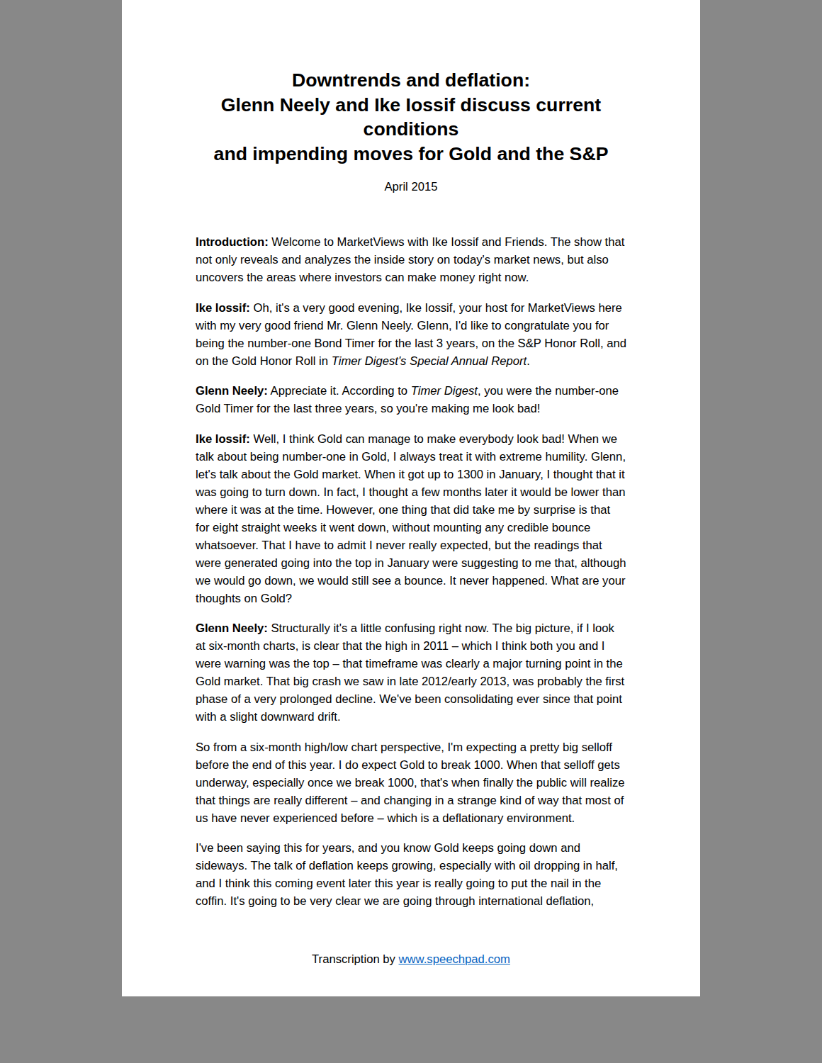Downtrends and deflation:
Glenn Neely and Ike Iossif discuss current conditions
and impending moves for Gold and the S&P
April 2015
Introduction: Welcome to MarketViews with Ike Iossif and Friends. The show that not only reveals and analyzes the inside story on today's market news, but also uncovers the areas where investors can make money right now.
Ike Iossif: Oh, it's a very good evening, Ike Iossif, your host for MarketViews here with my very good friend Mr. Glenn Neely. Glenn, I'd like to congratulate you for being the number-one Bond Timer for the last 3 years, on the S&P Honor Roll, and on the Gold Honor Roll in Timer Digest's Special Annual Report.
Glenn Neely: Appreciate it. According to Timer Digest, you were the number-one Gold Timer for the last three years, so you're making me look bad!
Ike Iossif: Well, I think Gold can manage to make everybody look bad! When we talk about being number-one in Gold, I always treat it with extreme humility. Glenn, let's talk about the Gold market. When it got up to 1300 in January, I thought that it was going to turn down. In fact, I thought a few months later it would be lower than where it was at the time. However, one thing that did take me by surprise is that for eight straight weeks it went down, without mounting any credible bounce whatsoever. That I have to admit I never really expected, but the readings that were generated going into the top in January were suggesting to me that, although we would go down, we would still see a bounce. It never happened. What are your thoughts on Gold?
Glenn Neely: Structurally it's a little confusing right now. The big picture, if I look at six-month charts, is clear that the high in 2011 – which I think both you and I were warning was the top – that timeframe was clearly a major turning point in the Gold market. That big crash we saw in late 2012/early 2013, was probably the first phase of a very prolonged decline. We've been consolidating ever since that point with a slight downward drift.
So from a six-month high/low chart perspective, I'm expecting a pretty big selloff before the end of this year. I do expect Gold to break 1000. When that selloff gets underway, especially once we break 1000, that's when finally the public will realize that things are really different – and changing in a strange kind of way that most of us have never experienced before – which is a deflationary environment.
I've been saying this for years, and you know Gold keeps going down and sideways. The talk of deflation keeps growing, especially with oil dropping in half, and I think this coming event later this year is really going to put the nail in the coffin. It's going to be very clear we are going through international deflation,
Transcription by www.speechpad.com